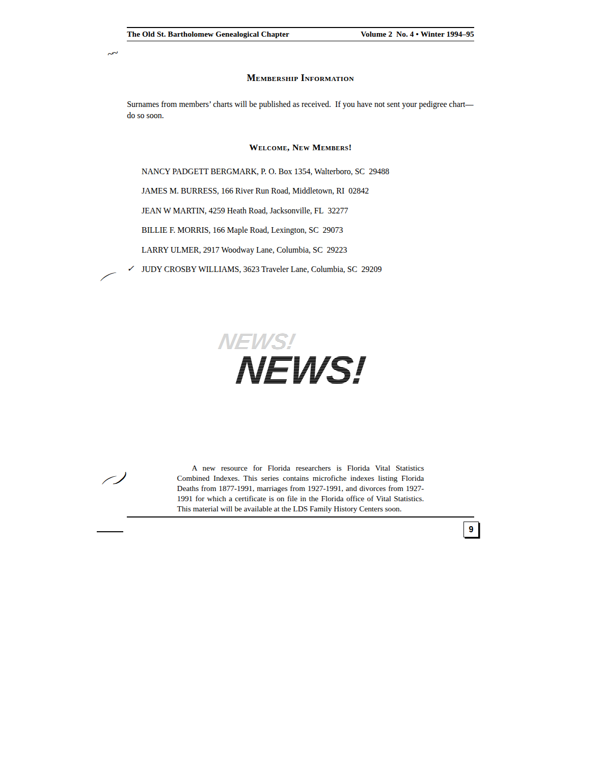The Old St. Bartholomew Genealogical Chapter Volume 2 No. 4 • Winter 1994–95
~~ ⌒ ⌒)
Membership Information
Surnames from members’ charts will be published as received. If you have not sent your pedigree chart—do so soon.
Welcome, New Members!
NANCY PADGETT BERGMARK, P. O. Box 1354, Walterboro, SC 29488
JAMES M. BURRESS, 166 River Run Road, Middletown, RI 02842
JEAN W MARTIN, 4259 Heath Road, Jacksonville, FL 32277
BILLIE F. MORRIS, 166 Maple Road, Lexington, SC 29073
LARRY ULMER, 2917 Woodway Lane, Columbia, SC 29223
✓JUDY CROSBY WILLIAMS, 3623 Traveler Lane, Columbia, SC 29209
NEWS! NEWS!
A new resource for Florida researchers is Florida Vital Statistics Combined Indexes. This series contains microfiche indexes listing Florida Deaths from 1877-1991, marriages from 1927-1991, and divorces from 1927-1991 for which a certificate is on file in the Florida office of Vital Statistics. This material will be available at the LDS Family History Centers soon.
9